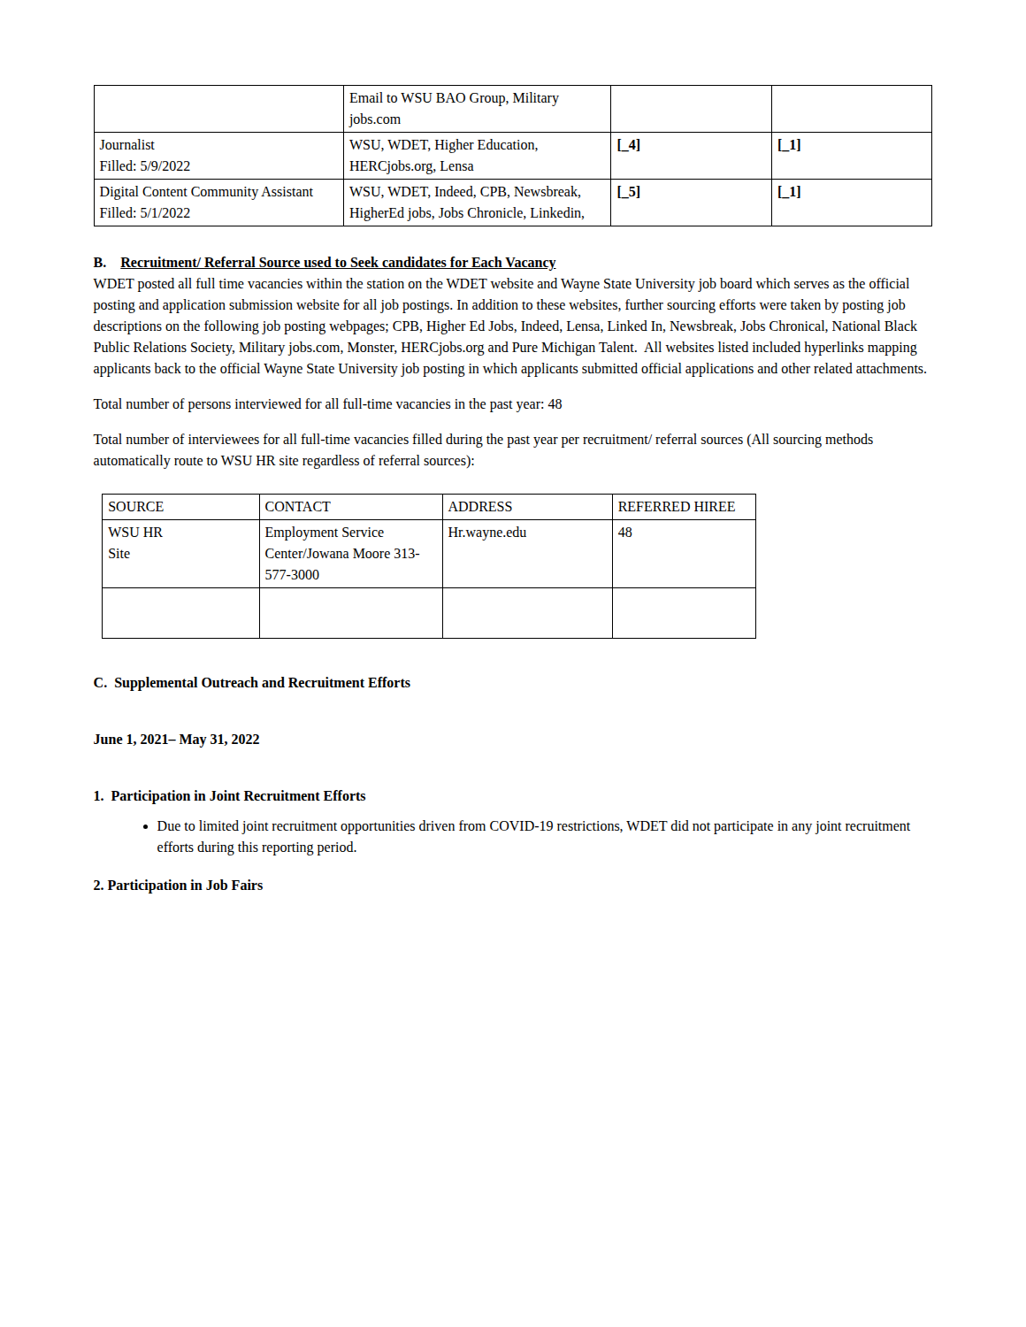| | Email to WSU BAO Group, Military jobs.com | | |
| Journalist Filled: 5/9/2022 | WSU, WDET, Higher Education, HERCjobs.org, Lensa | [_4] | [_1] |
| Digital Content Community Assistant Filled: 5/1/2022 | WSU, WDET, Indeed, CPB, Newsbreak, HigherEd jobs, Jobs Chronicle, Linkedin, | [_5] | [_1] |
B. Recruitment/ Referral Source used to Seek candidates for Each Vacancy
WDET posted all full time vacancies within the station on the WDET website and Wayne State University job board which serves as the official posting and application submission website for all job postings. In addition to these websites, further sourcing efforts were taken by posting job descriptions on the following job posting webpages; CPB, Higher Ed Jobs, Indeed, Lensa, Linked In, Newsbreak, Jobs Chronical, National Black Public Relations Society, Military jobs.com, Monster, HERCjobs.org and Pure Michigan Talent. All websites listed included hyperlinks mapping applicants back to the official Wayne State University job posting in which applicants submitted official applications and other related attachments.
Total number of persons interviewed for all full-time vacancies in the past year: 48
Total number of interviewees for all full-time vacancies filled during the past year per recruitment/ referral sources (All sourcing methods automatically route to WSU HR site regardless of referral sources):
| SOURCE | CONTACT | ADDRESS | REFERRED HIREE |
| WSU HR Site | Employment Service Center/Jowana Moore 313-577-3000 | Hr.wayne.edu | 48 |
C. Supplemental Outreach and Recruitment Efforts
June 1, 2021– May 31, 2022
1. Participation in Joint Recruitment Efforts
Due to limited joint recruitment opportunities driven from COVID-19 restrictions, WDET did not participate in any joint recruitment efforts during this reporting period.
2. Participation in Job Fairs